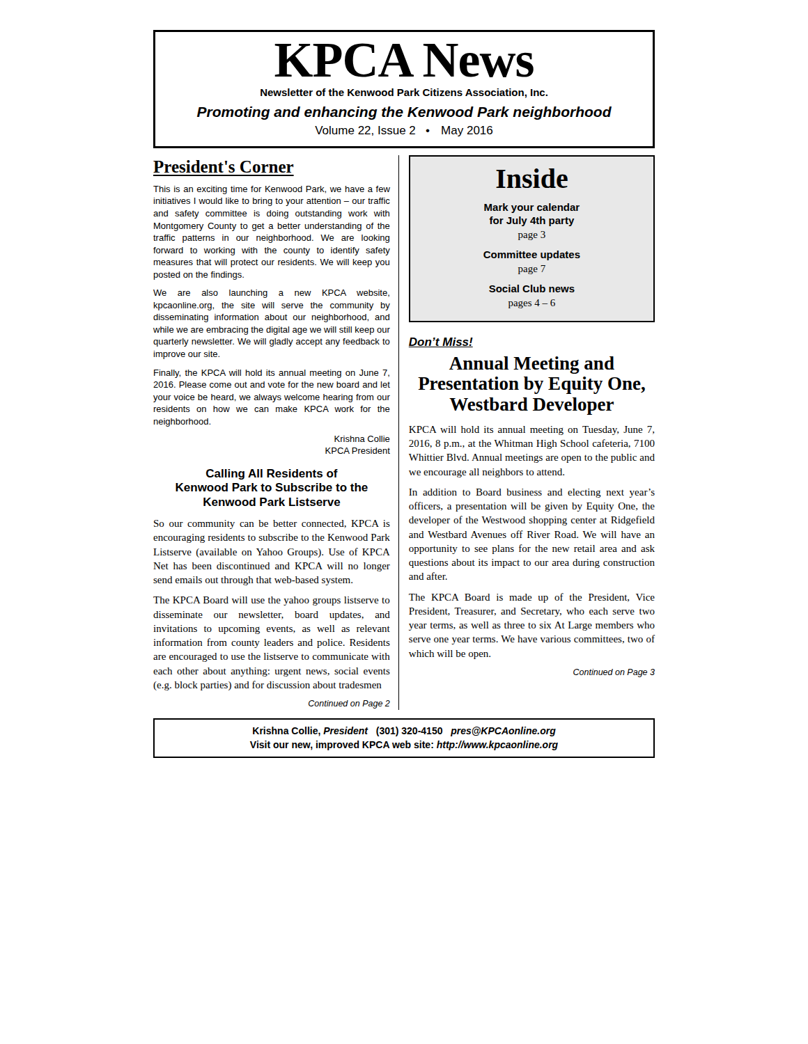KPCA News
Newsletter of the Kenwood Park Citizens Association, Inc.
Promoting and enhancing the Kenwood Park neighborhood
Volume 22, Issue 2 • May 2016
President's Corner
This is an exciting time for Kenwood Park, we have a few initiatives I would like to bring to your attention – our traffic and safety committee is doing outstanding work with Montgomery County to get a better understanding of the traffic patterns in our neighborhood. We are looking forward to working with the county to identify safety measures that will protect our residents. We will keep you posted on the findings.
We are also launching a new KPCA website, kpcaonline.org, the site will serve the community by disseminating information about our neighborhood, and while we are embracing the digital age we will still keep our quarterly newsletter. We will gladly accept any feedback to improve our site.
Finally, the KPCA will hold its annual meeting on June 7, 2016. Please come out and vote for the new board and let your voice be heard, we always welcome hearing from our residents on how we can make KPCA work for the neighborhood.
Krishna Collie
KPCA President
Calling All Residents of
Kenwood Park to Subscribe to the
Kenwood Park Listserve
So our community can be better connected, KPCA is encouraging residents to subscribe to the Kenwood Park Listserve (available on Yahoo Groups). Use of KPCA Net has been discontinued and KPCA will no longer send emails out through that web-based system.
The KPCA Board will use the yahoo groups listserve to disseminate our newsletter, board updates, and invitations to upcoming events, as well as relevant information from county leaders and police. Residents are encouraged to use the listserve to communicate with each other about anything: urgent news, social events (e.g. block parties) and for discussion about tradesmen
Continued on Page 2
Inside
Mark your calendar
for July 4th party
page 3
Committee updates
page 7
Social Club news
pages 4 – 6
Don’t Miss!
Annual Meeting and
Presentation by Equity One,
Westbard Developer
KPCA will hold its annual meeting on Tuesday, June 7, 2016, 8 p.m., at the Whitman High School cafeteria, 7100 Whittier Blvd. Annual meetings are open to the public and we encourage all neighbors to attend.
In addition to Board business and electing next year’s officers, a presentation will be given by Equity One, the developer of the Westwood shopping center at Ridgefield and Westbard Avenues off River Road. We will have an opportunity to see plans for the new retail area and ask questions about its impact to our area during construction and after.
The KPCA Board is made up of the President, Vice President, Treasurer, and Secretary, who each serve two year terms, as well as three to six At Large members who serve one year terms. We have various committees, two of which will be open.
Continued on Page 3
Krishna Collie, President (301) 320-4150 pres@KPCAonline.org
Visit our new, improved KPCA web site: http://www.kpcaonline.org